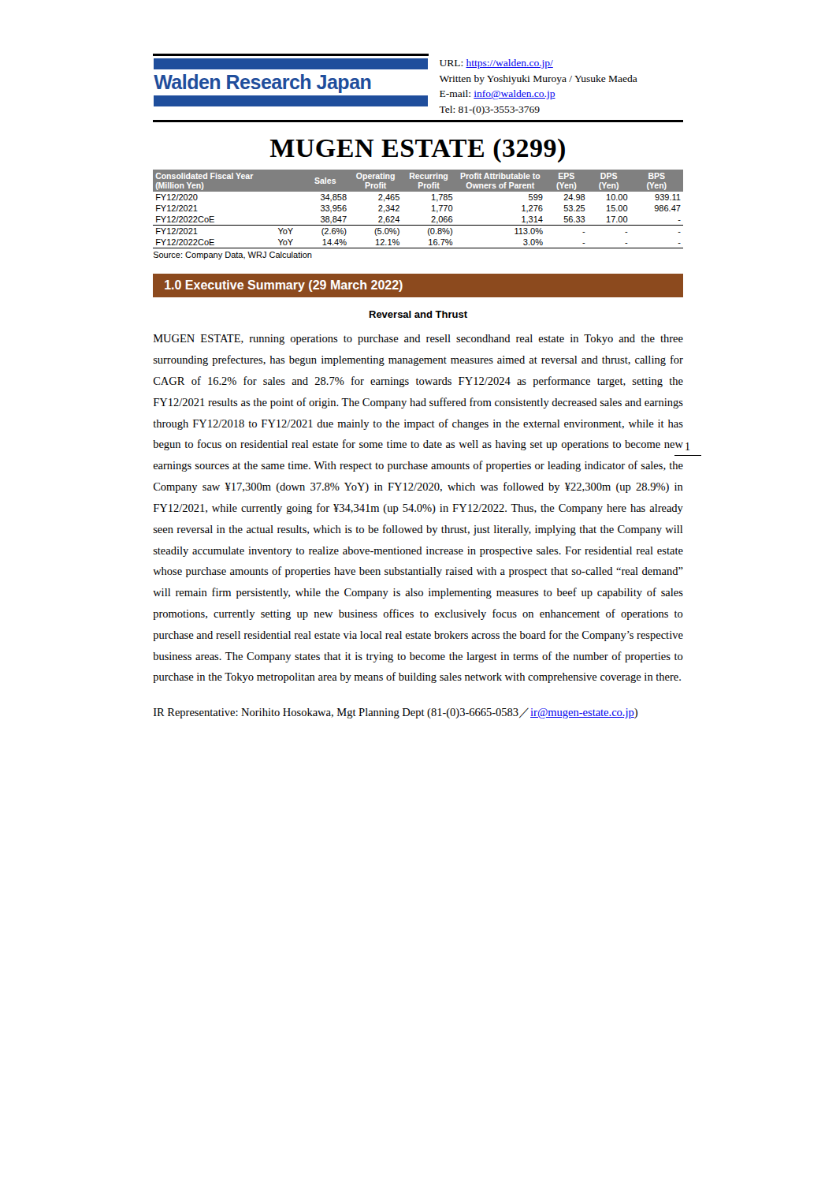Walden Research Japan
URL: https://walden.co.jp/
Written by Yoshiyuki Muroya / Yusuke Maeda
E-mail: info@walden.co.jp
Tel: 81-(0)3-3553-3769
MUGEN ESTATE (3299)
| Consolidated Fiscal Year (Million Yen) | | Sales | Operating Profit | Recurring Profit | Profit Attributable to Owners of Parent | EPS (Yen) | DPS (Yen) | BPS (Yen) |
| --- | --- | --- | --- | --- | --- | --- | --- | --- |
| FY12/2020 | | 34,858 | 2,465 | 1,785 | 599 | 24.98 | 10.00 | 939.11 |
| FY12/2021 | | 33,956 | 2,342 | 1,770 | 1,276 | 53.25 | 15.00 | 986.47 |
| FY12/2022CoE | | 38,847 | 2,624 | 2,066 | 1,314 | 56.33 | 17.00 | - |
| FY12/2021 | YoY | (2.6%) | (5.0%) | (0.8%) | 113.0% | - | - | - |
| FY12/2022CoE | YoY | 14.4% | 12.1% | 16.7% | 3.0% | - | - | - |
Source: Company Data, WRJ Calculation
1.0 Executive Summary (29 March 2022)
Reversal and Thrust
MUGEN ESTATE, running operations to purchase and resell secondhand real estate in Tokyo and the three surrounding prefectures, has begun implementing management measures aimed at reversal and thrust, calling for CAGR of 16.2% for sales and 28.7% for earnings towards FY12/2024 as performance target, setting the FY12/2021 results as the point of origin. The Company had suffered from consistently decreased sales and earnings through FY12/2018 to FY12/2021 due mainly to the impact of changes in the external environment, while it has begun to focus on residential real estate for some time to date as well as having set up operations to become new earnings sources at the same time. With respect to purchase amounts of properties or leading indicator of sales, the Company saw ¥17,300m (down 37.8% YoY) in FY12/2020, which was followed by ¥22,300m (up 28.9%) in FY12/2021, while currently going for ¥34,341m (up 54.0%) in FY12/2022. Thus, the Company here has already seen reversal in the actual results, which is to be followed by thrust, just literally, implying that the Company will steadily accumulate inventory to realize above-mentioned increase in prospective sales. For residential real estate whose purchase amounts of properties have been substantially raised with a prospect that so-called “real demand” will remain firm persistently, while the Company is also implementing measures to beef up capability of sales promotions, currently setting up new business offices to exclusively focus on enhancement of operations to purchase and resell residential real estate via local real estate brokers across the board for the Company’s respective business areas. The Company states that it is trying to become the largest in terms of the number of properties to purchase in the Tokyo metropolitan area by means of building sales network with comprehensive coverage in there.
IR Representative: Norihito Hosokawa, Mgt Planning Dept (81-(0)3-6665-0583／ir@mugen-estate.co.jp)
1